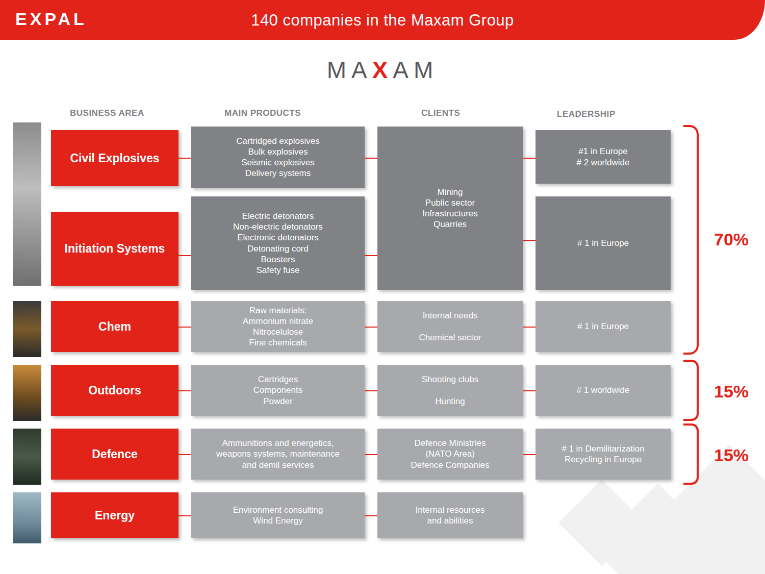EXPAL
140 companies in the Maxam Group
MAXAM
BUSINESS AREA
MAIN PRODUCTS
CLIENTS
LEADERSHIP
Civil Explosives
Cartridged explosives
Bulk explosives
Seismic explosives
Delivery systems
Mining
Public sector
Infrastructures
Quarries
#1 in Europe
# 2 worldwide
Initiation Systems
Electric detonators
Non-electric detonators
Electronic detonators
Detonating cord
Boosters
Safety fuse
# 1 in Europe
Chem
Raw materials:
Ammonium nitrate
Nitrocelulose
Fine chemicals
Internal needs
Chemical sector
# 1 in Europe
Outdoors
Cartridges
Components
Powder
Shooting clubs
Hunting
# 1 worldwide
Defence
Ammunitions and energetics,
weapons systems, maintenance
and demil services
Defence Ministries
(NATO Area)
Defence Companies
# 1 in Demilitarization
Recycling in Europe
Energy
Environment consulting
Wind Energy
Internal resources
and abilities
70%
15%
15%